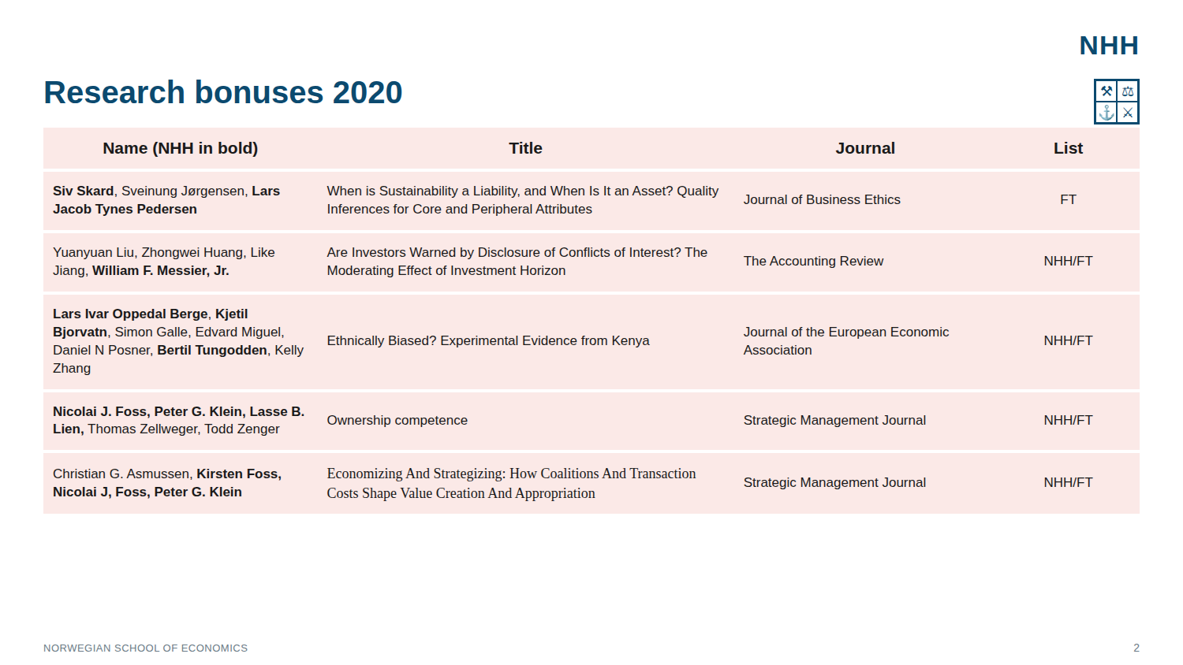NHH
⚒
⚖
⚓
⚔
Research bonuses 2020
| Name (NHH in bold) | Title | Journal | List |
| --- | --- | --- | --- |
| Siv Skard , Sveinung Jørgensen, Lars Jacob Tynes Pedersen | When is Sustainability a Liability, and When Is It an Asset? Quality Inferences for Core and Peripheral Attributes | Journal of Business Ethics | FT |
| Yuanyuan Liu, Zhongwei Huang, Like Jiang, William F. Messier, Jr. | Are Investors Warned by Disclosure of Conflicts of Interest? The Moderating Effect of Investment Horizon | The Accounting Review | NHH/FT |
| Lars Ivar Oppedal Berge , Kjetil Bjorvatn , Simon Galle, Edvard Miguel, Daniel N Posner, Bertil Tungodden , Kelly Zhang | Ethnically Biased? Experimental Evidence from Kenya | Journal of the European Economic Association | NHH/FT |
| Nicolai J. Foss, Peter G. Klein, Lasse B. Lien, Thomas Zellweger, Todd Zenger | Ownership competence | Strategic Management Journal | NHH/FT |
| Christian G. Asmussen, Kirsten Foss, Nicolai J, Foss, Peter G. Klein | Economizing And Strategizing: How Coalitions And Transaction Costs Shape Value Creation And Appropriation | Strategic Management Journal | NHH/FT |
NORWEGIAN SCHOOL OF ECONOMICS
2